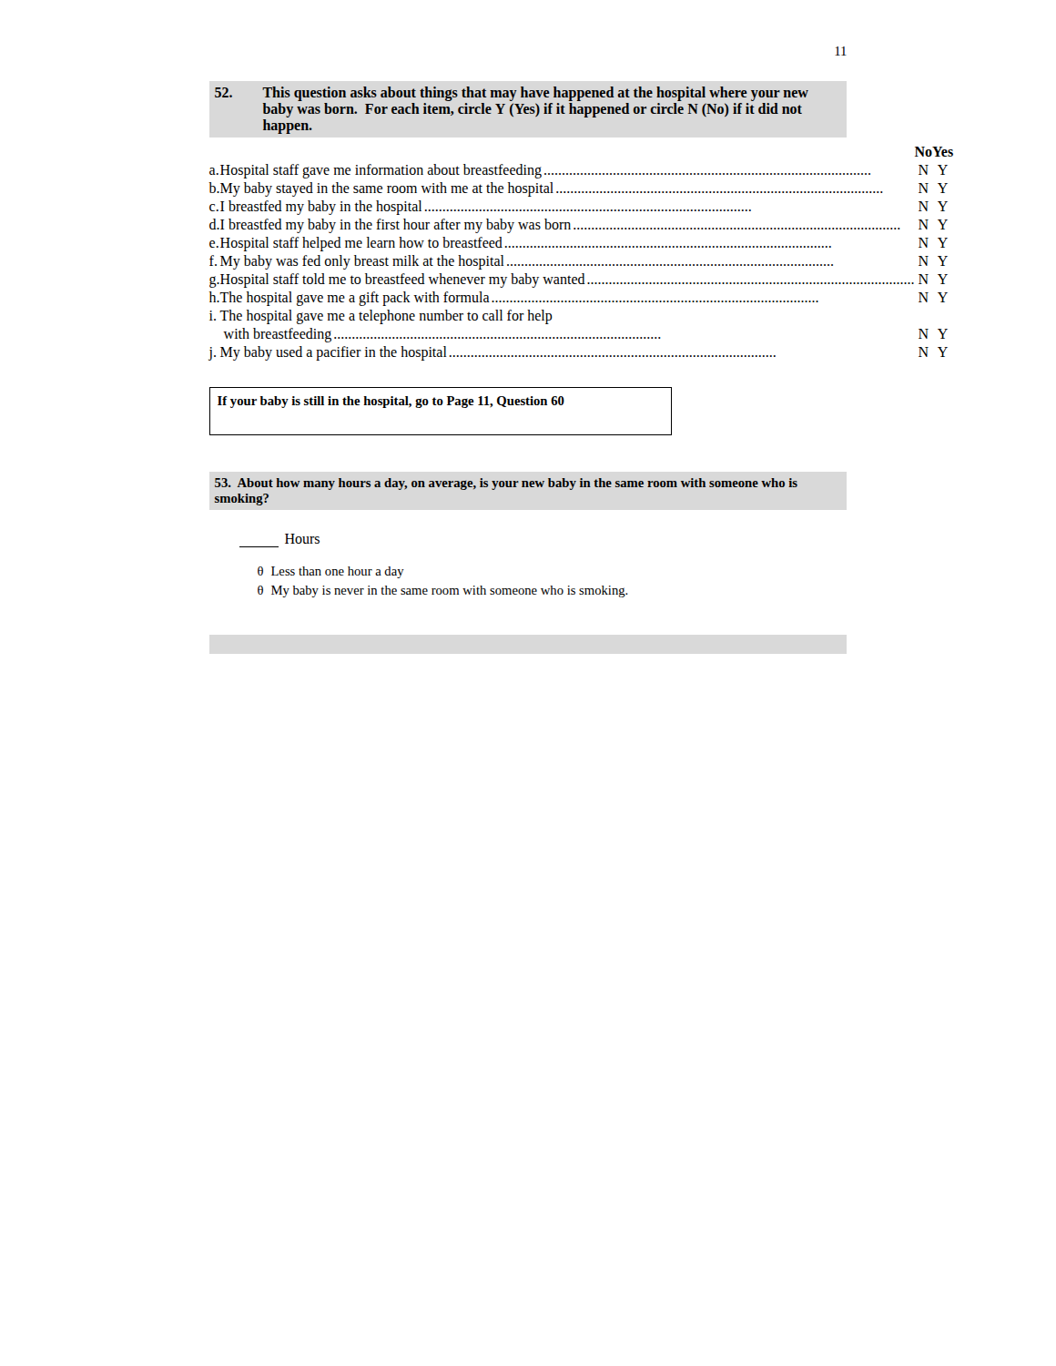11
52.
This question asks about things that may have happened at the hospital where your new baby was born. For each item, circle Y (Yes) if it happened or circle N (No) if it did not happen.
| | | No | Yes |
| a. | Hospital staff gave me information about breastfeeding .......................................................................................... | N | Y |
| b. | My baby stayed in the same room with me at the hospital .......................................................................................... | N | Y |
| c. | I breastfed my baby in the hospital .......................................................................................... | N | Y |
| d. | I breastfed my baby in the first hour after my baby was born .......................................................................................... | N | Y |
| e. | Hospital staff helped me learn how to breastfeed .......................................................................................... | N | Y |
| f. | My baby was fed only breast milk at the hospital .......................................................................................... | N | Y |
| g. | Hospital staff told me to breastfeed whenever my baby wanted .......................................................................................... | N | Y |
| h. | The hospital gave me a gift pack with formula .......................................................................................... | N | Y |
| i. | The hospital gave me a telephone number to call for help | | |
| | with breastfeeding .......................................................................................... | N | Y |
| j. | My baby used a pacifier in the hospital .......................................................................................... | N | Y |
If your baby is still in the hospital, go to Page 11, Question 60
53. About how many hours a day, on average, is your new baby in the same room with someone who is smoking?
Hours
θ Less than one hour a day
θ My baby is never in the same room with someone who is smoking.